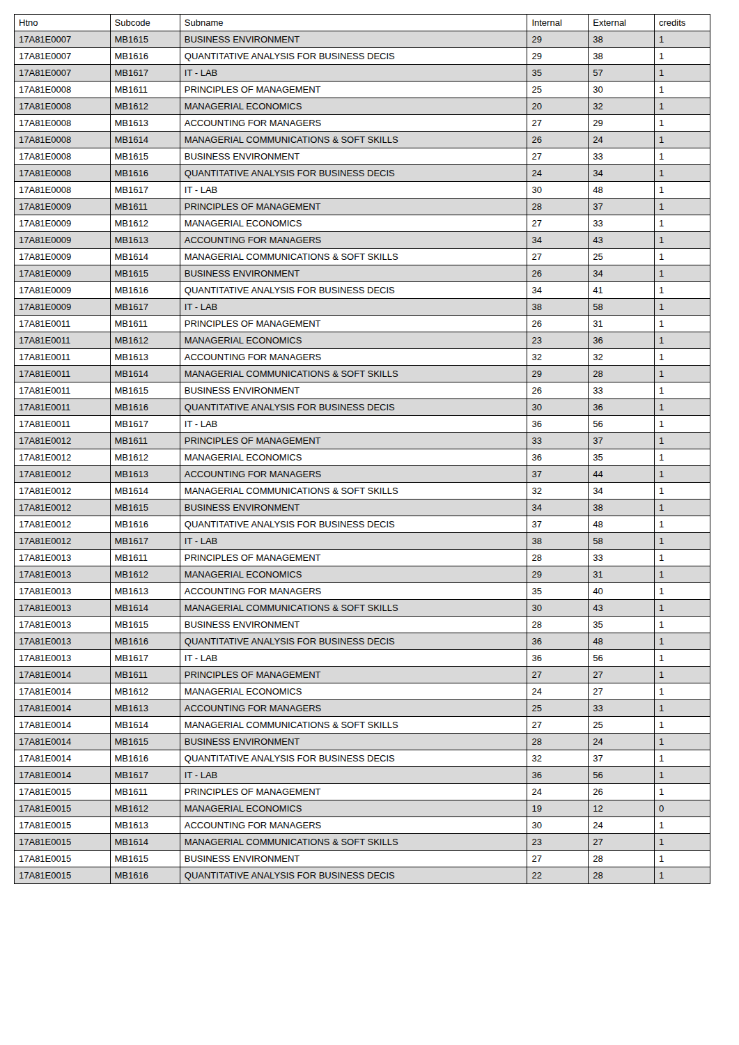| Htno | Subcode | Subname | Internal | External | credits |
| --- | --- | --- | --- | --- | --- |
| 17A81E0007 | MB1615 | BUSINESS ENVIRONMENT | 29 | 38 | 1 |
| 17A81E0007 | MB1616 | QUANTITATIVE ANALYSIS FOR BUSINESS DECIS | 29 | 38 | 1 |
| 17A81E0007 | MB1617 | IT - LAB | 35 | 57 | 1 |
| 17A81E0008 | MB1611 | PRINCIPLES OF MANAGEMENT | 25 | 30 | 1 |
| 17A81E0008 | MB1612 | MANAGERIAL ECONOMICS | 20 | 32 | 1 |
| 17A81E0008 | MB1613 | ACCOUNTING FOR MANAGERS | 27 | 29 | 1 |
| 17A81E0008 | MB1614 | MANAGERIAL COMMUNICATIONS & SOFT SKILLS | 26 | 24 | 1 |
| 17A81E0008 | MB1615 | BUSINESS ENVIRONMENT | 27 | 33 | 1 |
| 17A81E0008 | MB1616 | QUANTITATIVE ANALYSIS FOR BUSINESS DECIS | 24 | 34 | 1 |
| 17A81E0008 | MB1617 | IT - LAB | 30 | 48 | 1 |
| 17A81E0009 | MB1611 | PRINCIPLES OF MANAGEMENT | 28 | 37 | 1 |
| 17A81E0009 | MB1612 | MANAGERIAL ECONOMICS | 27 | 33 | 1 |
| 17A81E0009 | MB1613 | ACCOUNTING FOR MANAGERS | 34 | 43 | 1 |
| 17A81E0009 | MB1614 | MANAGERIAL COMMUNICATIONS & SOFT SKILLS | 27 | 25 | 1 |
| 17A81E0009 | MB1615 | BUSINESS ENVIRONMENT | 26 | 34 | 1 |
| 17A81E0009 | MB1616 | QUANTITATIVE ANALYSIS FOR BUSINESS DECIS | 34 | 41 | 1 |
| 17A81E0009 | MB1617 | IT - LAB | 38 | 58 | 1 |
| 17A81E0011 | MB1611 | PRINCIPLES OF MANAGEMENT | 26 | 31 | 1 |
| 17A81E0011 | MB1612 | MANAGERIAL ECONOMICS | 23 | 36 | 1 |
| 17A81E0011 | MB1613 | ACCOUNTING FOR MANAGERS | 32 | 32 | 1 |
| 17A81E0011 | MB1614 | MANAGERIAL COMMUNICATIONS & SOFT SKILLS | 29 | 28 | 1 |
| 17A81E0011 | MB1615 | BUSINESS ENVIRONMENT | 26 | 33 | 1 |
| 17A81E0011 | MB1616 | QUANTITATIVE ANALYSIS FOR BUSINESS DECIS | 30 | 36 | 1 |
| 17A81E0011 | MB1617 | IT - LAB | 36 | 56 | 1 |
| 17A81E0012 | MB1611 | PRINCIPLES OF MANAGEMENT | 33 | 37 | 1 |
| 17A81E0012 | MB1612 | MANAGERIAL ECONOMICS | 36 | 35 | 1 |
| 17A81E0012 | MB1613 | ACCOUNTING FOR MANAGERS | 37 | 44 | 1 |
| 17A81E0012 | MB1614 | MANAGERIAL COMMUNICATIONS & SOFT SKILLS | 32 | 34 | 1 |
| 17A81E0012 | MB1615 | BUSINESS ENVIRONMENT | 34 | 38 | 1 |
| 17A81E0012 | MB1616 | QUANTITATIVE ANALYSIS FOR BUSINESS DECIS | 37 | 48 | 1 |
| 17A81E0012 | MB1617 | IT - LAB | 38 | 58 | 1 |
| 17A81E0013 | MB1611 | PRINCIPLES OF MANAGEMENT | 28 | 33 | 1 |
| 17A81E0013 | MB1612 | MANAGERIAL ECONOMICS | 29 | 31 | 1 |
| 17A81E0013 | MB1613 | ACCOUNTING FOR MANAGERS | 35 | 40 | 1 |
| 17A81E0013 | MB1614 | MANAGERIAL COMMUNICATIONS & SOFT SKILLS | 30 | 43 | 1 |
| 17A81E0013 | MB1615 | BUSINESS ENVIRONMENT | 28 | 35 | 1 |
| 17A81E0013 | MB1616 | QUANTITATIVE ANALYSIS FOR BUSINESS DECIS | 36 | 48 | 1 |
| 17A81E0013 | MB1617 | IT - LAB | 36 | 56 | 1 |
| 17A81E0014 | MB1611 | PRINCIPLES OF MANAGEMENT | 27 | 27 | 1 |
| 17A81E0014 | MB1612 | MANAGERIAL ECONOMICS | 24 | 27 | 1 |
| 17A81E0014 | MB1613 | ACCOUNTING FOR MANAGERS | 25 | 33 | 1 |
| 17A81E0014 | MB1614 | MANAGERIAL COMMUNICATIONS & SOFT SKILLS | 27 | 25 | 1 |
| 17A81E0014 | MB1615 | BUSINESS ENVIRONMENT | 28 | 24 | 1 |
| 17A81E0014 | MB1616 | QUANTITATIVE ANALYSIS FOR BUSINESS DECIS | 32 | 37 | 1 |
| 17A81E0014 | MB1617 | IT - LAB | 36 | 56 | 1 |
| 17A81E0015 | MB1611 | PRINCIPLES OF MANAGEMENT | 24 | 26 | 1 |
| 17A81E0015 | MB1612 | MANAGERIAL ECONOMICS | 19 | 12 | 0 |
| 17A81E0015 | MB1613 | ACCOUNTING FOR MANAGERS | 30 | 24 | 1 |
| 17A81E0015 | MB1614 | MANAGERIAL COMMUNICATIONS & SOFT SKILLS | 23 | 27 | 1 |
| 17A81E0015 | MB1615 | BUSINESS ENVIRONMENT | 27 | 28 | 1 |
| 17A81E0015 | MB1616 | QUANTITATIVE ANALYSIS FOR BUSINESS DECIS | 22 | 28 | 1 |